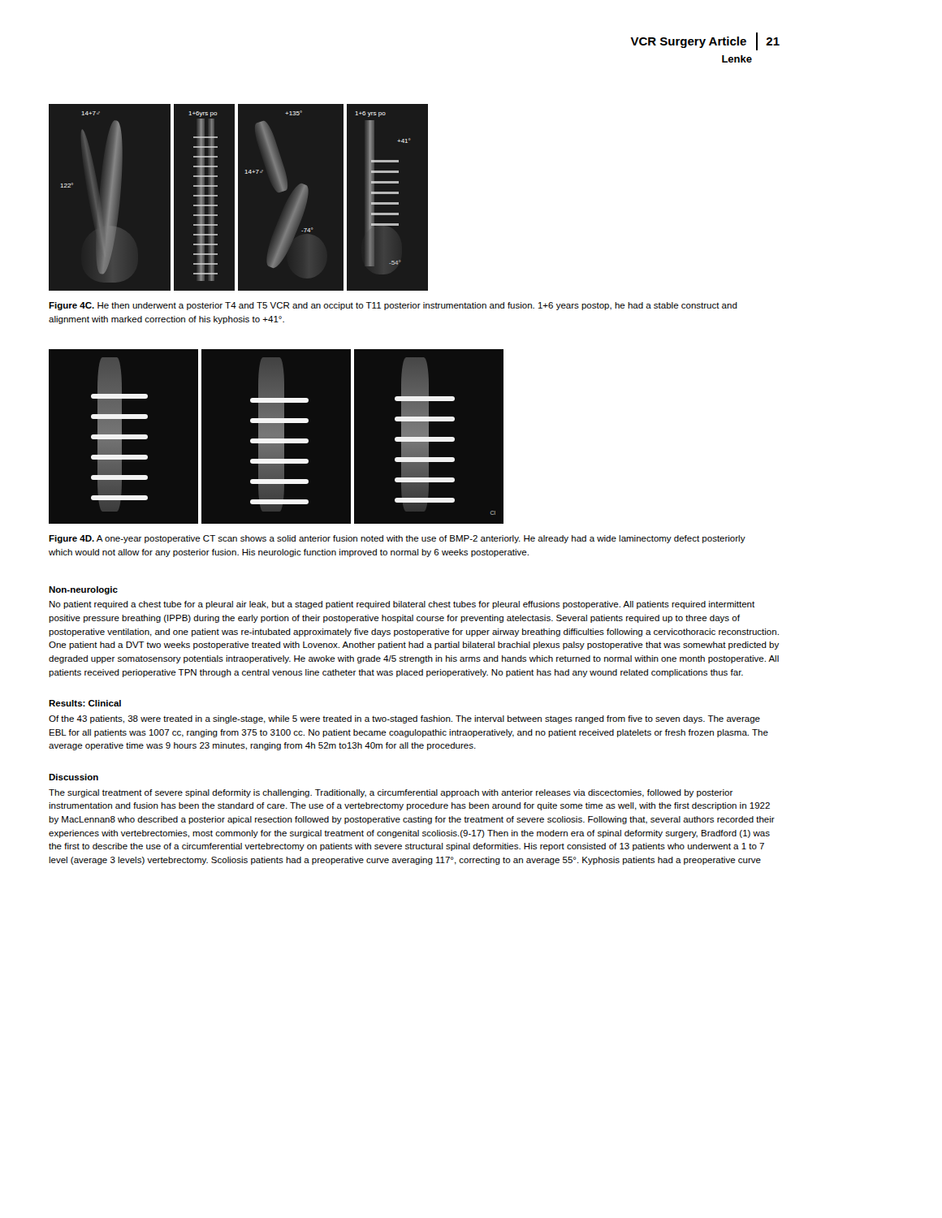VCR Surgery Article 21 Lenke
14+7♂ 122°
1+6yrs po
+135° 14+7♂ -74°
1+6 yrs po +41° -54°
Figure 4C. He then underwent a posterior T4 and T5 VCR and an occiput to T11 posterior instrumentation and fusion. 1+6 years postop, he had a stable construct and alignment with marked correction of his kyphosis to +41°.
Cl
Figure 4D. A one-year postoperative CT scan shows a solid anterior fusion noted with the use of BMP-2 anteriorly. He already had a wide laminectomy defect posteriorly which would not allow for any posterior fusion. His neurologic function improved to normal by 6 weeks postoperative.
Non-neurologic
No patient required a chest tube for a pleural air leak, but a staged patient required bilateral chest tubes for pleural effusions postoperative. All patients required intermittent positive pressure breathing (IPPB) during the early portion of their postoperative hospital course for preventing atelectasis. Several patients required up to three days of postoperative ventilation, and one patient was re-intubated approximately five days postoperative for upper airway breathing difficulties following a cervicothoracic reconstruction. One patient had a DVT two weeks postoperative treated with Lovenox. Another patient had a partial bilateral brachial plexus palsy postoperative that was somewhat predicted by degraded upper somatosensory potentials intraoperatively. He awoke with grade 4/5 strength in his arms and hands which returned to normal within one month postoperative. All patients received perioperative TPN through a central venous line catheter that was placed perioperatively. No patient has had any wound related complications thus far.
Results: Clinical
Of the 43 patients, 38 were treated in a single-stage, while 5 were treated in a two-staged fashion. The interval between stages ranged from five to seven days. The average EBL for all patients was 1007 cc, ranging from 375 to 3100 cc. No patient became coagulopathic intraoperatively, and no patient received platelets or fresh frozen plasma. The average operative time was 9 hours 23 minutes, ranging from 4h 52m to13h 40m for all the procedures.
Discussion
The surgical treatment of severe spinal deformity is challenging. Traditionally, a circumferential approach with anterior releases via discectomies, followed by posterior instrumentation and fusion has been the standard of care. The use of a vertebrectomy procedure has been around for quite some time as well, with the first description in 1922 by MacLennan8 who described a posterior apical resection followed by postoperative casting for the treatment of severe scoliosis. Following that, several authors recorded their experiences with vertebrectomies, most commonly for the surgical treatment of congenital scoliosis.(9-17) Then in the modern era of spinal deformity surgery, Bradford (1) was the first to describe the use of a circumferential vertebrectomy on patients with severe structural spinal deformities. His report consisted of 13 patients who underwent a 1 to 7 level (average 3 levels) vertebrectomy. Scoliosis patients had a preoperative curve averaging 117°, correcting to an average 55°. Kyphosis patients had a preoperative curve